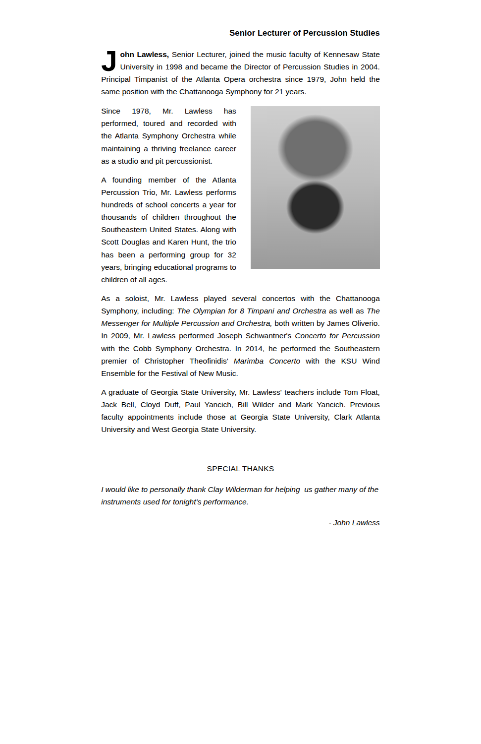Senior Lecturer of Percussion Studies
John Lawless, Senior Lecturer, joined the music faculty of Kennesaw State University in 1998 and became the Director of Percussion Studies in 2004. Principal Timpanist of the Atlanta Opera orchestra since 1979, John held the same position with the Chattanooga Symphony for 21 years.
Since 1978, Mr. Lawless has performed, toured and recorded with the Atlanta Symphony Orchestra while maintaining a thriving freelance career as a studio and pit percussionist.
A founding member of the Atlanta Percussion Trio, Mr. Lawless performs hundreds of school concerts a year for thousands of children throughout the Southeastern United States. Along with Scott Douglas and Karen Hunt, the trio has been a performing group for 32 years, bringing educational programs to children of all ages.
As a soloist, Mr. Lawless played several concertos with the Chattanooga Symphony, including: The Olympian for 8 Timpani and Orchestra as well as The Messenger for Multiple Percussion and Orchestra, both written by James Oliverio. In 2009, Mr. Lawless performed Joseph Schwantner's Concerto for Percussion with the Cobb Symphony Orchestra. In 2014, he performed the Southeastern premier of Christopher Theofinidis' Marimba Concerto with the KSU Wind Ensemble for the Festival of New Music.
A graduate of Georgia State University, Mr. Lawless' teachers include Tom Float, Jack Bell, Cloyd Duff, Paul Yancich, Bill Wilder and Mark Yancich. Previous faculty appointments include those at Georgia State University, Clark Atlanta University and West Georgia State University.
SPECIAL THANKS
I would like to personally thank Clay Wilderman for helping us gather many of the instruments used for tonight’s performance.
- John Lawless